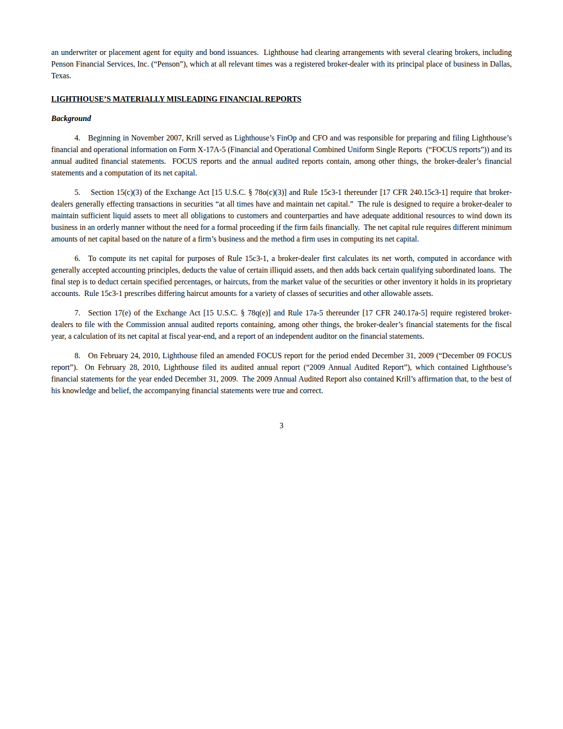an underwriter or placement agent for equity and bond issuances. Lighthouse had clearing arrangements with several clearing brokers, including Penson Financial Services, Inc. (“Penson”), which at all relevant times was a registered broker-dealer with its principal place of business in Dallas, Texas.
LIGHTHOUSE’S MATERIALLY MISLEADING FINANCIAL REPORTS
Background
4. Beginning in November 2007, Krill served as Lighthouse’s FinOp and CFO and was responsible for preparing and filing Lighthouse’s financial and operational information on Form X-17A-5 (Financial and Operational Combined Uniform Single Reports (“FOCUS reports”)) and its annual audited financial statements. FOCUS reports and the annual audited reports contain, among other things, the broker-dealer’s financial statements and a computation of its net capital.
5.  Section 15(c)(3) of the Exchange Act [15 U.S.C. § 78o(c)(3)] and Rule 15c3-1 thereunder [17 CFR 240.15c3-1] require that broker-dealers generally effecting transactions in securities “at all times have and maintain net capital.” The rule is designed to require a broker-dealer to maintain sufficient liquid assets to meet all obligations to customers and counterparties and have adequate additional resources to wind down its business in an orderly manner without the need for a formal proceeding if the firm fails financially. The net capital rule requires different minimum amounts of net capital based on the nature of a firm’s business and the method a firm uses in computing its net capital.
6. To compute its net capital for purposes of Rule 15c3-1, a broker-dealer first calculates its net worth, computed in accordance with generally accepted accounting principles, deducts the value of certain illiquid assets, and then adds back certain qualifying subordinated loans. The final step is to deduct certain specified percentages, or haircuts, from the market value of the securities or other inventory it holds in its proprietary accounts. Rule 15c3-1 prescribes differing haircut amounts for a variety of classes of securities and other allowable assets.
7. Section 17(e) of the Exchange Act [15 U.S.C. § 78q(e)] and Rule 17a-5 thereunder [17 CFR 240.17a-5] require registered broker-dealers to file with the Commission annual audited reports containing, among other things, the broker-dealer’s financial statements for the fiscal year, a calculation of its net capital at fiscal year-end, and a report of an independent auditor on the financial statements.
8. On February 24, 2010, Lighthouse filed an amended FOCUS report for the period ended December 31, 2009 (“December 09 FOCUS report”). On February 28, 2010, Lighthouse filed its audited annual report (“2009 Annual Audited Report”), which contained Lighthouse’s financial statements for the year ended December 31, 2009. The 2009 Annual Audited Report also contained Krill’s affirmation that, to the best of his knowledge and belief, the accompanying financial statements were true and correct.
3